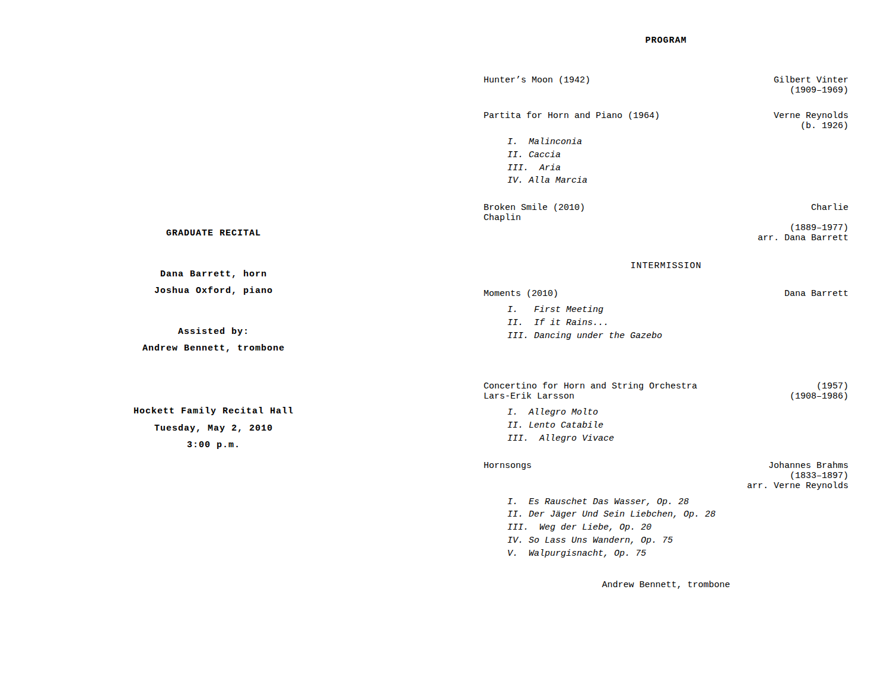GRADUATE RECITAL
Dana Barrett, horn
Joshua Oxford, piano
Assisted by:
Andrew Bennett, trombone
Hockett Family Recital Hall
Tuesday, May 2, 2010
3:00 p.m.
PROGRAM
Hunter’s Moon (1942) Gilbert Vinter
(1909–1969)
Partita for Horn and Piano (1964) Verne Reynolds
(b. 1926)
I. Malinconia
II. Caccia
III. Aria
IV. Alla Marcia
Broken Smile (2010) Charlie
Chaplin
(1889–1977)
arr. Dana Barrett
INTERMISSION
Moments (2010) Dana Barrett
I. First Meeting
II. If it Rains...
III. Dancing under the Gazebo
Concertino for Horn and String Orchestra (1957)
Lars-Erik Larsson (1908–1986)
I. Allegro Molto
II. Lento Catabile
III. Allegro Vivace
Hornsongs Johannes Brahms
(1833–1897)
arr. Verne Reynolds
I. Es Rauschet Das Wasser, Op. 28
II. Der Jäger Und Sein Liebchen, Op. 28
III. Weg der Liebe, Op. 20
IV. So Lass Uns Wandern, Op. 75
V. Walpurgisnacht, Op. 75
Andrew Bennett, trombone